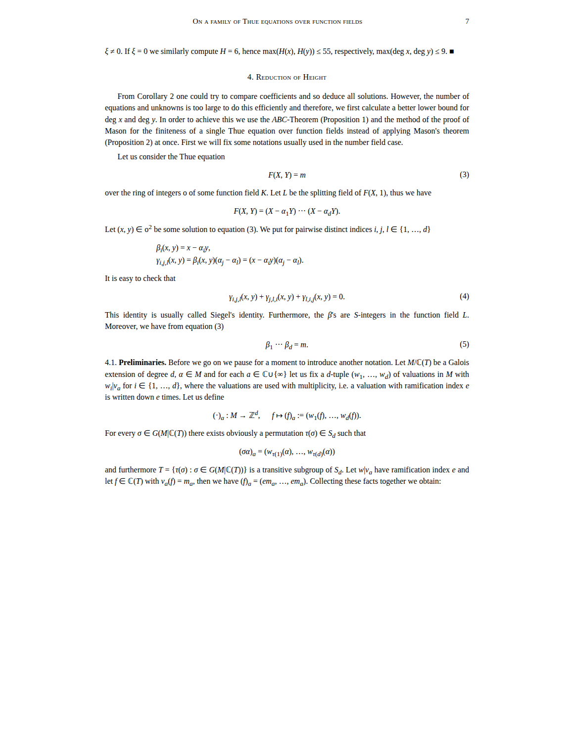On a family of Thue equations over function fields 7
ξ ≠ 0. If ξ = 0 we similarly compute H = 6, hence max(H(x), H(y)) ≤ 55, respectively, max(deg x, deg y) ≤ 9. ■
4. Reduction of Height
From Corollary 2 one could try to compare coefficients and so deduce all solutions. However, the number of equations and unknowns is too large to do this efficiently and therefore, we first calculate a better lower bound for deg x and deg y. In order to achieve this we use the ABC-Theorem (Proposition 1) and the method of the proof of Mason for the finiteness of a single Thue equation over function fields instead of applying Mason's theorem (Proposition 2) at once. First we will fix some notations usually used in the number field case.
Let us consider the Thue equation
F(X, Y) = m (3)
over the ring of integers o of some function field K. Let L be the splitting field of F(X, 1), thus we have
F(X, Y) = (X − α1Y) ··· (X − αdY).
Let (x, y) ∈ o2 be some solution to equation (3). We put for pairwise distinct indices i, j, l ∈ {1, …, d}
βi(x, y) = x − αiy,
γi,j,l(x, y) = βi(x, y)(αj − αl) = (x − αiy)(αj − αl).
It is easy to check that
γi,j,l(x, y) + γj,l,i(x, y) + γl,i,j(x, y) = 0. (4)
This identity is usually called Siegel's identity. Furthermore, the β's are S-integers in the function field L. Moreover, we have from equation (3)
β1 ··· βd = m. (5)
4.1. Preliminaries. Before we go on we pause for a moment to introduce another notation. Let M/ℂ(T) be a Galois extension of degree d, α ∈ M and for each a ∈ ℂ∪{∞} let us fix a d-tuple (w1, …, wd) of valuations in M with wi|va for i ∈ {1, …, d}, where the valuations are used with multiplicity, i.e. a valuation with ramification index e is written down e times. Let us define
(·)a : M → ℤd, f ↦ (f)a := (w1(f), …, wd(f)).
For every σ ∈ G(M|ℂ(T)) there exists obviously a permutation τ(σ) ∈ Sd such that
(σα)a = (wτ(1)(α), …, wτ(d)(α))
and furthermore T = {τ(σ) : σ ∈ G(M|ℂ(T))} is a transitive subgroup of Sd. Let w|va have ramification index e and let f ∈ ℂ(T) with va(f) = ma, then we have (f)a = (ema, …, ema). Collecting these facts together we obtain: